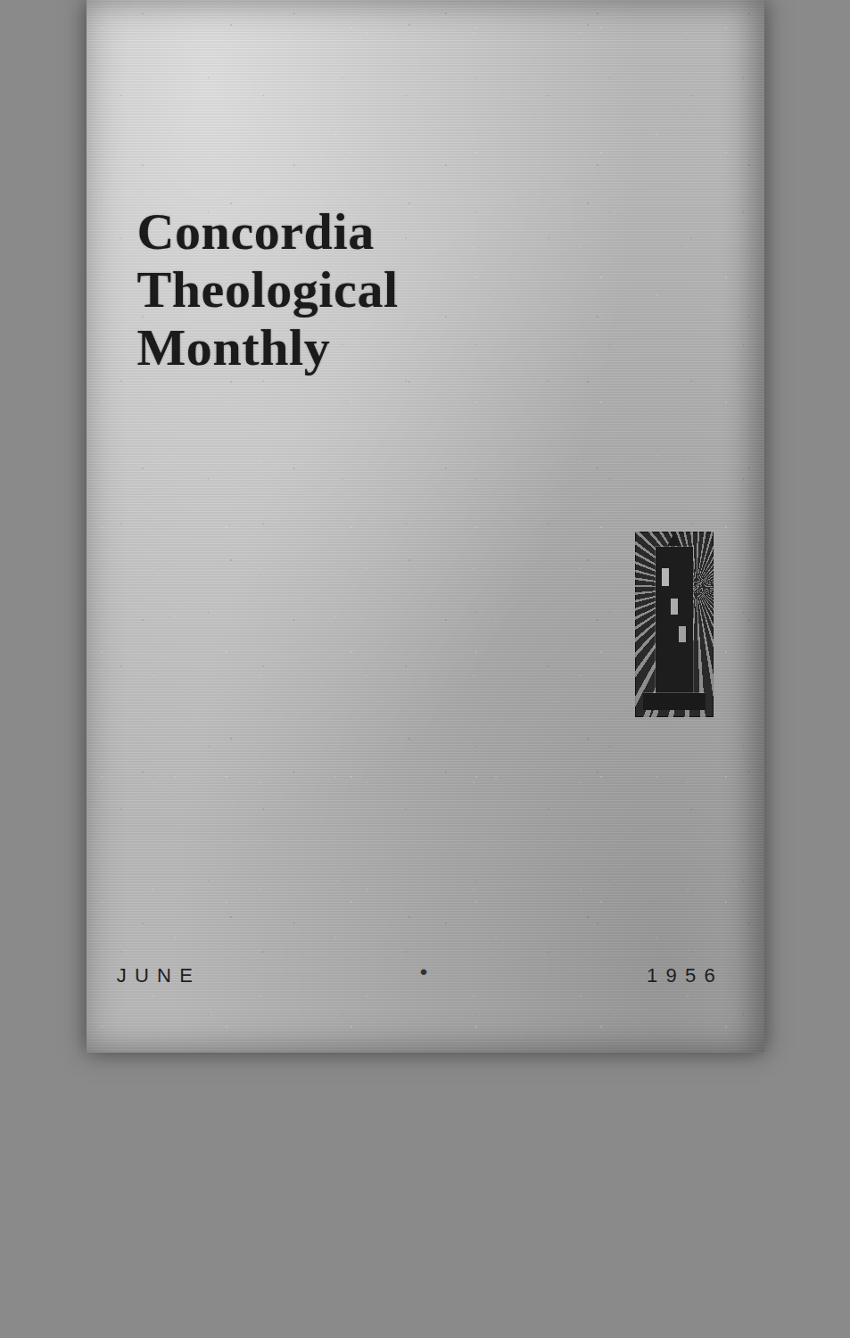Concordia Theological Monthly
June • 1956